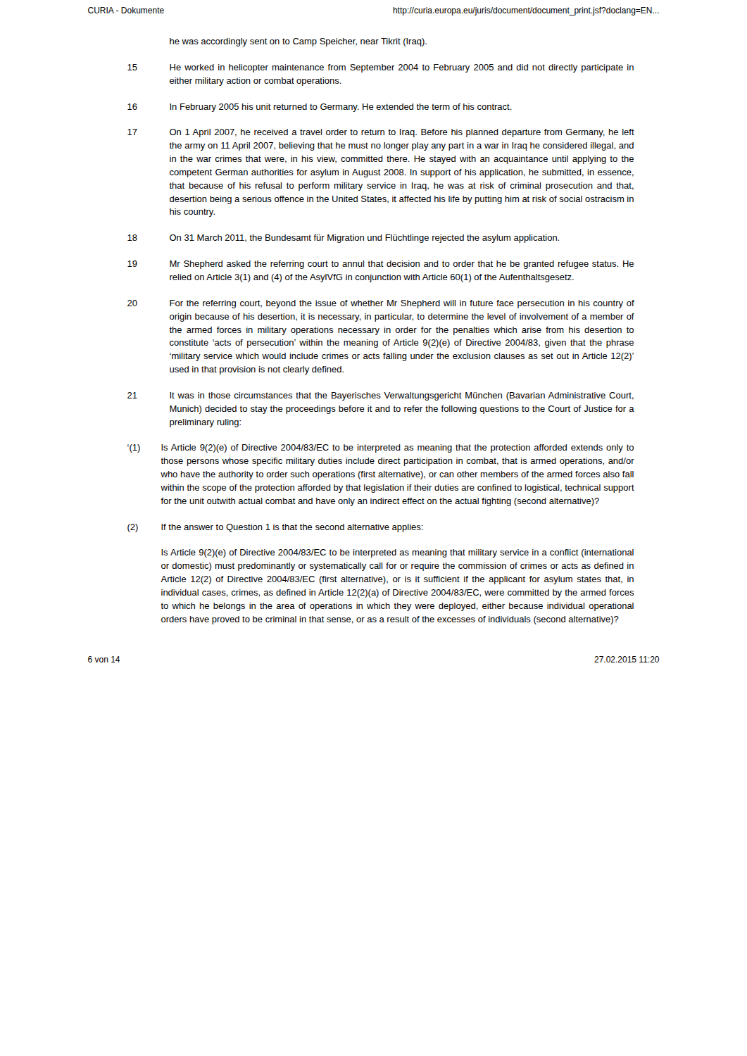CURIA - Dokumente
http://curia.europa.eu/juris/document/document_print.jsf?doclang=EN...
he was accordingly sent on to Camp Speicher, near Tikrit (Iraq).
15 He worked in helicopter maintenance from September 2004 to February 2005 and did not directly participate in either military action or combat operations.
16 In February 2005 his unit returned to Germany. He extended the term of his contract.
17 On 1 April 2007, he received a travel order to return to Iraq. Before his planned departure from Germany, he left the army on 11 April 2007, believing that he must no longer play any part in a war in Iraq he considered illegal, and in the war crimes that were, in his view, committed there. He stayed with an acquaintance until applying to the competent German authorities for asylum in August 2008. In support of his application, he submitted, in essence, that because of his refusal to perform military service in Iraq, he was at risk of criminal prosecution and that, desertion being a serious offence in the United States, it affected his life by putting him at risk of social ostracism in his country.
18 On 31 March 2011, the Bundesamt für Migration und Flüchtlinge rejected the asylum application.
19 Mr Shepherd asked the referring court to annul that decision and to order that he be granted refugee status. He relied on Article 3(1) and (4) of the AsylVfG in conjunction with Article 60(1) of the Aufenthaltsgesetz.
20 For the referring court, beyond the issue of whether Mr Shepherd will in future face persecution in his country of origin because of his desertion, it is necessary, in particular, to determine the level of involvement of a member of the armed forces in military operations necessary in order for the penalties which arise from his desertion to constitute ‘acts of persecution’ within the meaning of Article 9(2)(e) of Directive 2004/83, given that the phrase ‘military service which would include crimes or acts falling under the exclusion clauses as set out in Article 12(2)’ used in that provision is not clearly defined.
21 It was in those circumstances that the Bayerisches Verwaltungsgericht München (Bavarian Administrative Court, Munich) decided to stay the proceedings before it and to refer the following questions to the Court of Justice for a preliminary ruling:
‘(1) Is Article 9(2)(e) of Directive 2004/83/EC to be interpreted as meaning that the protection afforded extends only to those persons whose specific military duties include direct participation in combat, that is armed operations, and/or who have the authority to order such operations (first alternative), or can other members of the armed forces also fall within the scope of the protection afforded by that legislation if their duties are confined to logistical, technical support for the unit outwith actual combat and have only an indirect effect on the actual fighting (second alternative)?
(2) If the answer to Question 1 is that the second alternative applies:
Is Article 9(2)(e) of Directive 2004/83/EC to be interpreted as meaning that military service in a conflict (international or domestic) must predominantly or systematically call for or require the commission of crimes or acts as defined in Article 12(2) of Directive 2004/83/EC (first alternative), or is it sufficient if the applicant for asylum states that, in individual cases, crimes, as defined in Article 12(2)(a) of Directive 2004/83/EC, were committed by the armed forces to which he belongs in the area of operations in which they were deployed, either because individual operational orders have proved to be criminal in that sense, or as a result of the excesses of individuals (second alternative)?
6 von 14
27.02.2015 11:20